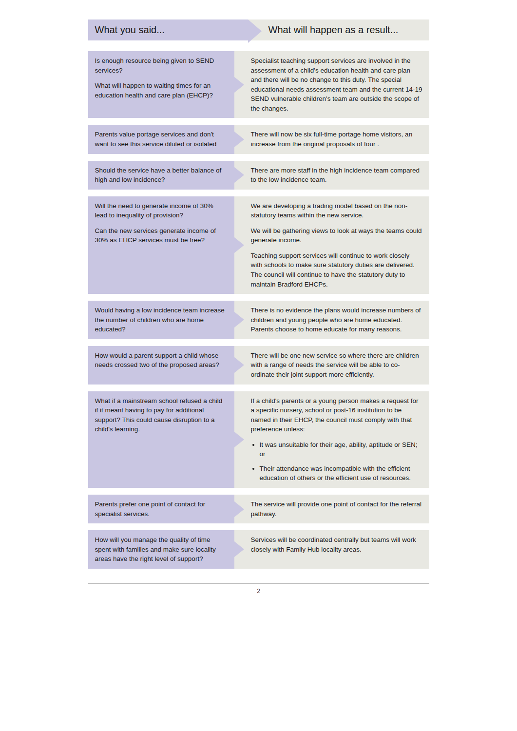What you said...
What will happen as a result...
Is enough resource being given to SEND services?
What will happen to waiting times for an education health and care plan (EHCP)?
Specialist teaching support services are involved in the assessment of a child's education health and care plan and there will be no change to this duty. The special educational needs assessment team and the current 14-19 SEND vulnerable children's team are outside the scope of the changes.
Parents value portage services and don't want to see this service diluted or isolated
There will now be six full-time portage home visitors, an increase from the original proposals of four .
Should the service have a better balance of high and low incidence?
There are more staff in the high incidence team compared to the low incidence team.
Will the need to generate income of 30% lead to inequality of provision?
Can the new services generate income of 30% as EHCP services must be free?
We are developing a trading model based on the non-statutory teams within the new service.
We will be gathering views to look at ways the teams could generate income.
Teaching support services will continue to work closely with schools to make sure statutory duties are delivered. The council will continue to have the statutory duty to maintain Bradford EHCPs.
Would having a low incidence team increase the number of children who are home educated?
There is no evidence the plans would increase numbers of children and young people who are home educated. Parents choose to home educate for many reasons.
How would a parent support a child whose needs crossed two of the proposed areas?
There will be one new service so where there are children with a range of needs the service will be able to co-ordinate their joint support more efficiently.
What if a mainstream school refused a child if it meant having to pay for additional support? This could cause disruption to a child's learning.
If a child's parents or a young person makes a request for a specific nursery, school or post-16 institution to be named in their EHCP, the council must comply with that preference unless:
It was unsuitable for their age, ability, aptitude or SEN; or
Their attendance was incompatible with the efficient education of others or the efficient use of resources.
Parents prefer one point of contact for specialist services.
The service will provide one point of contact for the referral pathway.
How will you manage the quality of time spent with families and make sure locality areas have the right level of support?
Services will be coordinated centrally but teams will work closely with Family Hub locality areas.
2